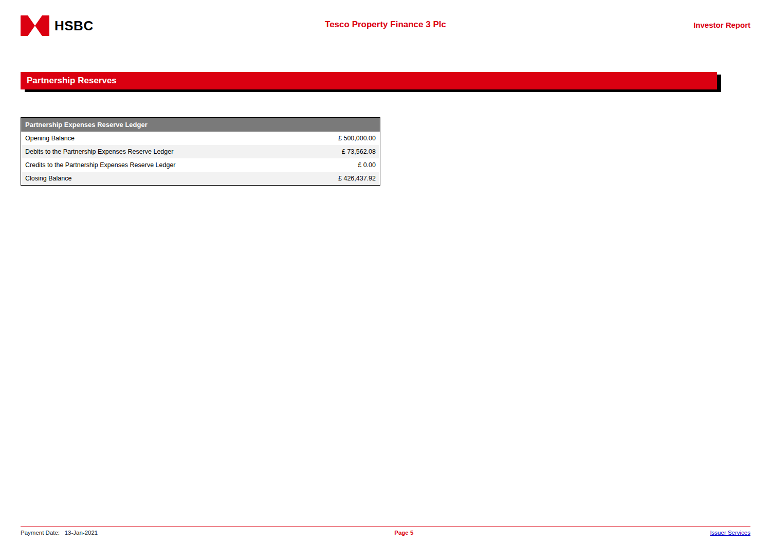HSBC
Tesco Property Finance 3 Plc
Investor Report
Partnership Reserves
| Partnership Expenses Reserve Ledger |
| --- |
| Opening Balance | £ 500,000.00 |
| Debits to the Partnership Expenses Reserve Ledger | £ 73,562.08 |
| Credits to the Partnership Expenses Reserve Ledger | £ 0.00 |
| Closing Balance | £ 426,437.92 |
Payment Date: 13-Jan-2021
Page 5
Issuer Services